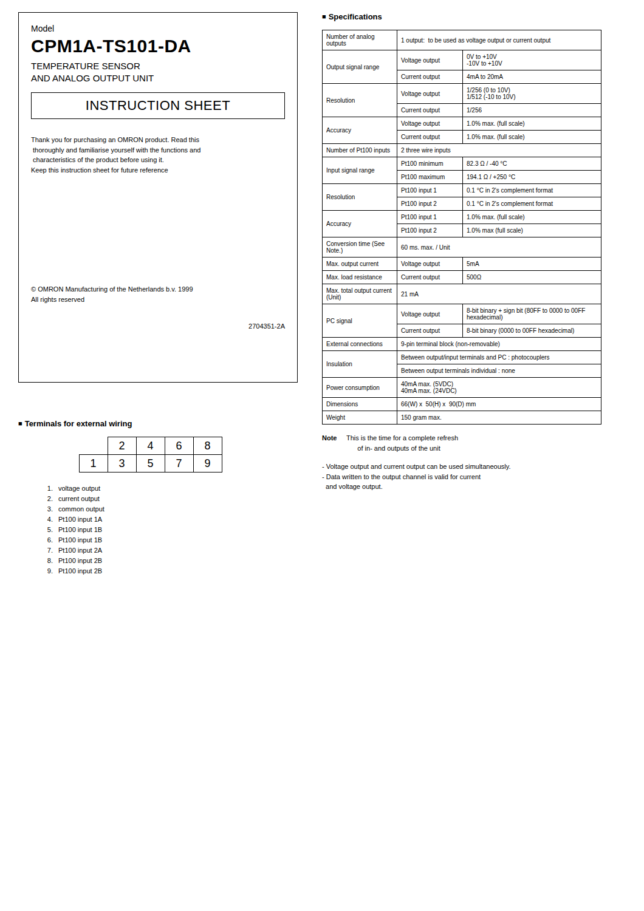Model
CPM1A-TS101-DA
TEMPERATURE SENSOR
AND ANALOG OUTPUT UNIT
INSTRUCTION SHEET
Thank you for purchasing an OMRON product. Read this
thoroughly and familiarise yourself with the functions and
characteristics of the product before using it.
Keep this instruction sheet for future reference
© OMRON Manufacturing of the Netherlands b.v. 1999
All rights reserved
2704351-2A
■Terminals for external wiring
| | 2 | 4 | 6 | 8 | |
| 1 | 3 | 5 | 7 | 9 | |
voltage output
current output
common output
Pt100 input 1A
Pt100 input 1B
Pt100 input 1B
Pt100 input 2A
Pt100 input 2B
Pt100 input 2B
■Specifications
| Number of analog outputs | 1 output: to be used as voltage output or current output |
| Output signal range | Voltage output | 0V to +10V -10V to +10V |
| Current output | 4mA to 20mA |
| Resolution | Voltage output | 1/256 (0 to 10V) 1/512 (-10 to 10V) |
| Current output | 1/256 |
| Accuracy | Voltage output | 1.0% max. (full scale) |
| Current output | 1.0% max. (full scale) |
| Number of Pt100 inputs | 2 three wire inputs |
| Input signal range | Pt100 minimum | 82.3 Ω / -40 °C |
| Pt100 maximum | 194.1 Ω / +250 °C |
| Resolution | Pt100 input 1 | 0.1 °C in 2's complement format |
| Pt100 input 2 | 0.1 °C in 2's complement format |
| Accuracy | Pt100 input 1 | 1.0% max. (full scale) |
| Pt100 input 2 | 1.0% max (full scale) |
| Conversion time (See Note.) | 60 ms. max. / Unit |
| Max. output current | Voltage output | 5mA |
| Max. load resistance | Current output | 500Ω |
| Max. total output current (Unit) | 21 mA |
| PC signal | Voltage output | 8-bit binary + sign bit (80FF to 0000 to 00FF hexadecimal) |
| Current output | 8-bit binary (0000 to 00FF hexadecimal) |
| External connections | 9-pin terminal block (non-removable) |
| Insulation | Between output/input terminals and PC : photocouplers |
| Between output terminals individual : none |
| Power consumption | 40mA max. (5VDC) 40mA max. (24VDC) |
| Dimensions | 66(W) x 50(H) x 90(D) mm |
| Weight | 150 gram max. |
Note This is the time for a complete refresh
of in- and outputs of the unit
- Voltage output and current output can be used simultaneously.
- Data written to the output channel is valid for current
and voltage output.